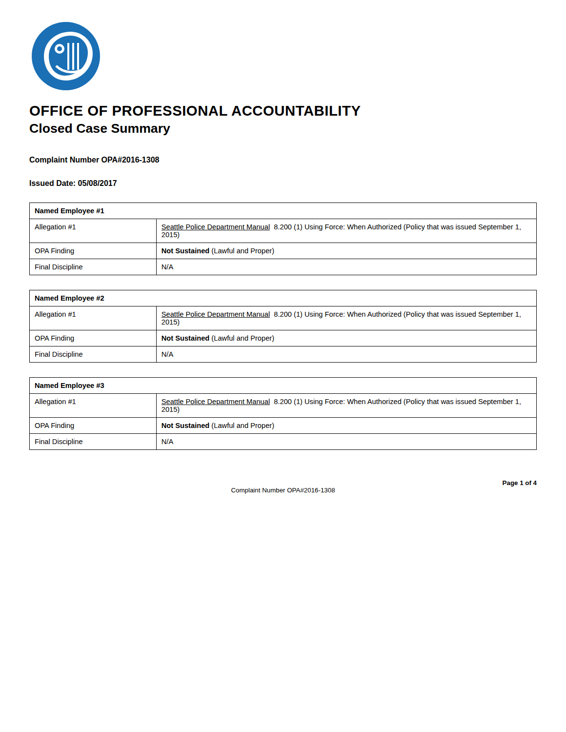OFFICE OF PROFESSIONAL ACCOUNTABILITY
Closed Case Summary
Complaint Number OPA#2016-1308
Issued Date: 05/08/2017
| Named Employee #1 |
| --- |
| Allegation #1 | Seattle Police Department Manual 8.200 (1) Using Force: When Authorized (Policy that was issued September 1, 2015) |
| OPA Finding | Not Sustained (Lawful and Proper) |
| Final Discipline | N/A |
| Named Employee #2 |
| --- |
| Allegation #1 | Seattle Police Department Manual 8.200 (1) Using Force: When Authorized (Policy that was issued September 1, 2015) |
| OPA Finding | Not Sustained (Lawful and Proper) |
| Final Discipline | N/A |
| Named Employee #3 |
| --- |
| Allegation #1 | Seattle Police Department Manual 8.200 (1) Using Force: When Authorized (Policy that was issued September 1, 2015) |
| OPA Finding | Not Sustained (Lawful and Proper) |
| Final Discipline | N/A |
Page 1 of 4
Complaint Number OPA#2016-1308